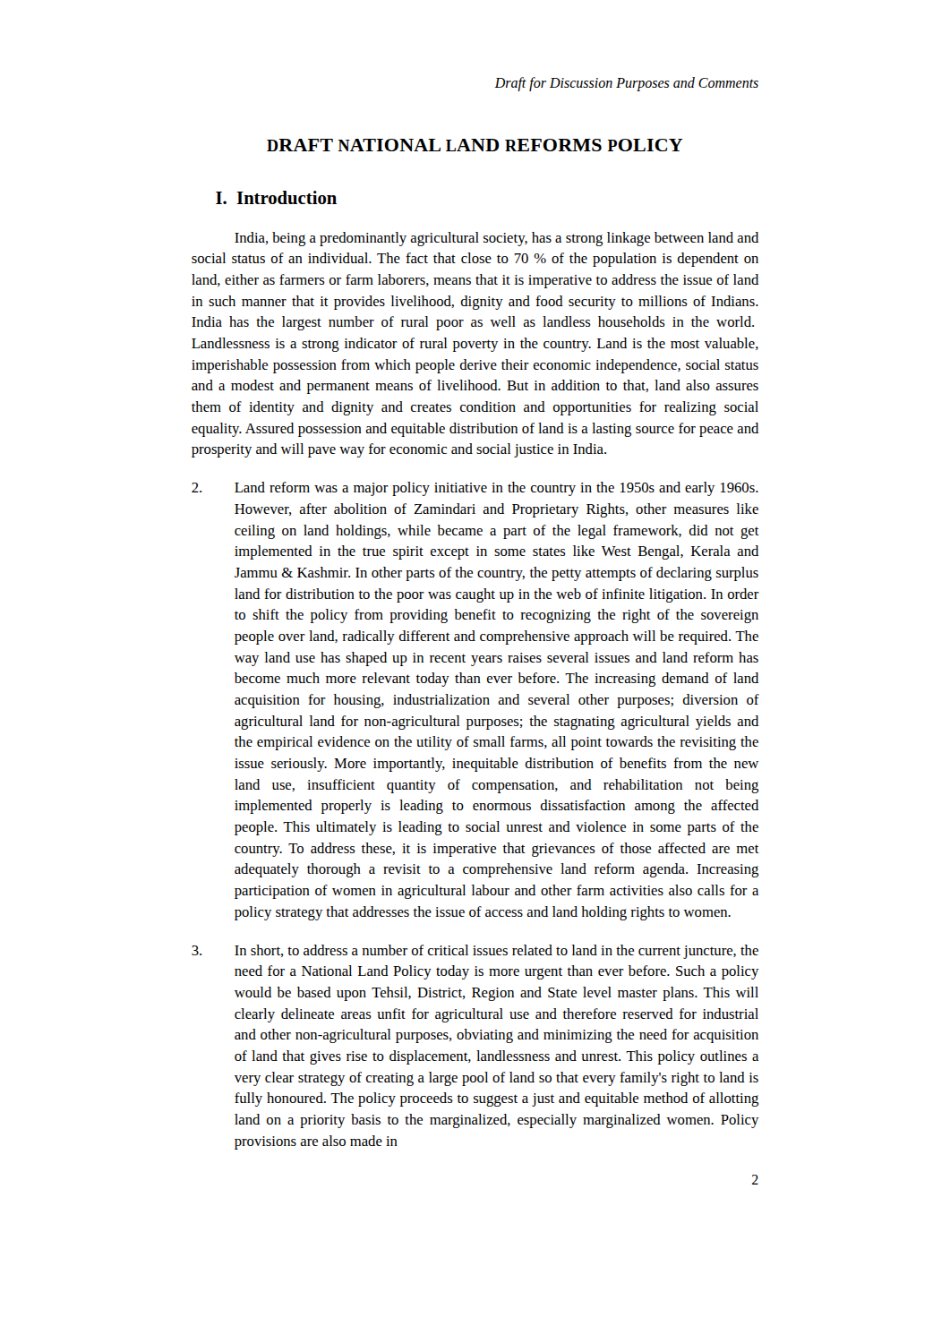Draft for Discussion Purposes and Comments
DRAFT NATIONAL LAND REFORMS POLICY
I. Introduction
India, being a predominantly agricultural society, has a strong linkage between land and social status of an individual. The fact that close to 70 % of the population is dependent on land, either as farmers or farm laborers, means that it is imperative to address the issue of land in such manner that it provides livelihood, dignity and food security to millions of Indians. India has the largest number of rural poor as well as landless households in the world. Landlessness is a strong indicator of rural poverty in the country. Land is the most valuable, imperishable possession from which people derive their economic independence, social status and a modest and permanent means of livelihood. But in addition to that, land also assures them of identity and dignity and creates condition and opportunities for realizing social equality. Assured possession and equitable distribution of land is a lasting source for peace and prosperity and will pave way for economic and social justice in India.
2. Land reform was a major policy initiative in the country in the 1950s and early 1960s. However, after abolition of Zamindari and Proprietary Rights, other measures like ceiling on land holdings, while became a part of the legal framework, did not get implemented in the true spirit except in some states like West Bengal, Kerala and Jammu & Kashmir. In other parts of the country, the petty attempts of declaring surplus land for distribution to the poor was caught up in the web of infinite litigation. In order to shift the policy from providing benefit to recognizing the right of the sovereign people over land, radically different and comprehensive approach will be required. The way land use has shaped up in recent years raises several issues and land reform has become much more relevant today than ever before. The increasing demand of land acquisition for housing, industrialization and several other purposes; diversion of agricultural land for non-agricultural purposes; the stagnating agricultural yields and the empirical evidence on the utility of small farms, all point towards the revisiting the issue seriously. More importantly, inequitable distribution of benefits from the new land use, insufficient quantity of compensation, and rehabilitation not being implemented properly is leading to enormous dissatisfaction among the affected people. This ultimately is leading to social unrest and violence in some parts of the country. To address these, it is imperative that grievances of those affected are met adequately thorough a revisit to a comprehensive land reform agenda. Increasing participation of women in agricultural labour and other farm activities also calls for a policy strategy that addresses the issue of access and land holding rights to women.
3. In short, to address a number of critical issues related to land in the current juncture, the need for a National Land Policy today is more urgent than ever before. Such a policy would be based upon Tehsil, District, Region and State level master plans. This will clearly delineate areas unfit for agricultural use and therefore reserved for industrial and other non-agricultural purposes, obviating and minimizing the need for acquisition of land that gives rise to displacement, landlessness and unrest. This policy outlines a very clear strategy of creating a large pool of land so that every family's right to land is fully honoured. The policy proceeds to suggest a just and equitable method of allotting land on a priority basis to the marginalized, especially marginalized women. Policy provisions are also made in
2